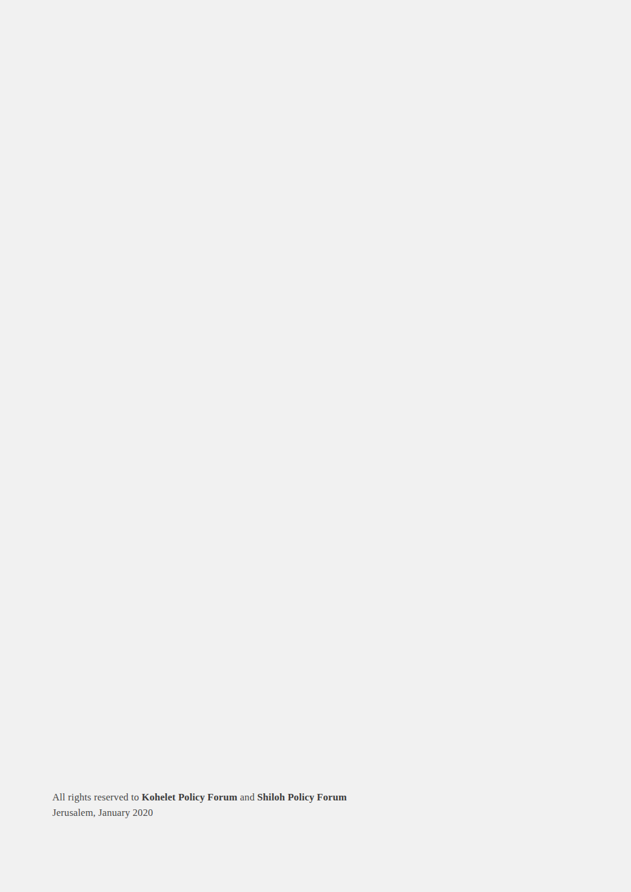All rights reserved to Kohelet Policy Forum and Shiloh Policy Forum
Jerusalem, January 2020